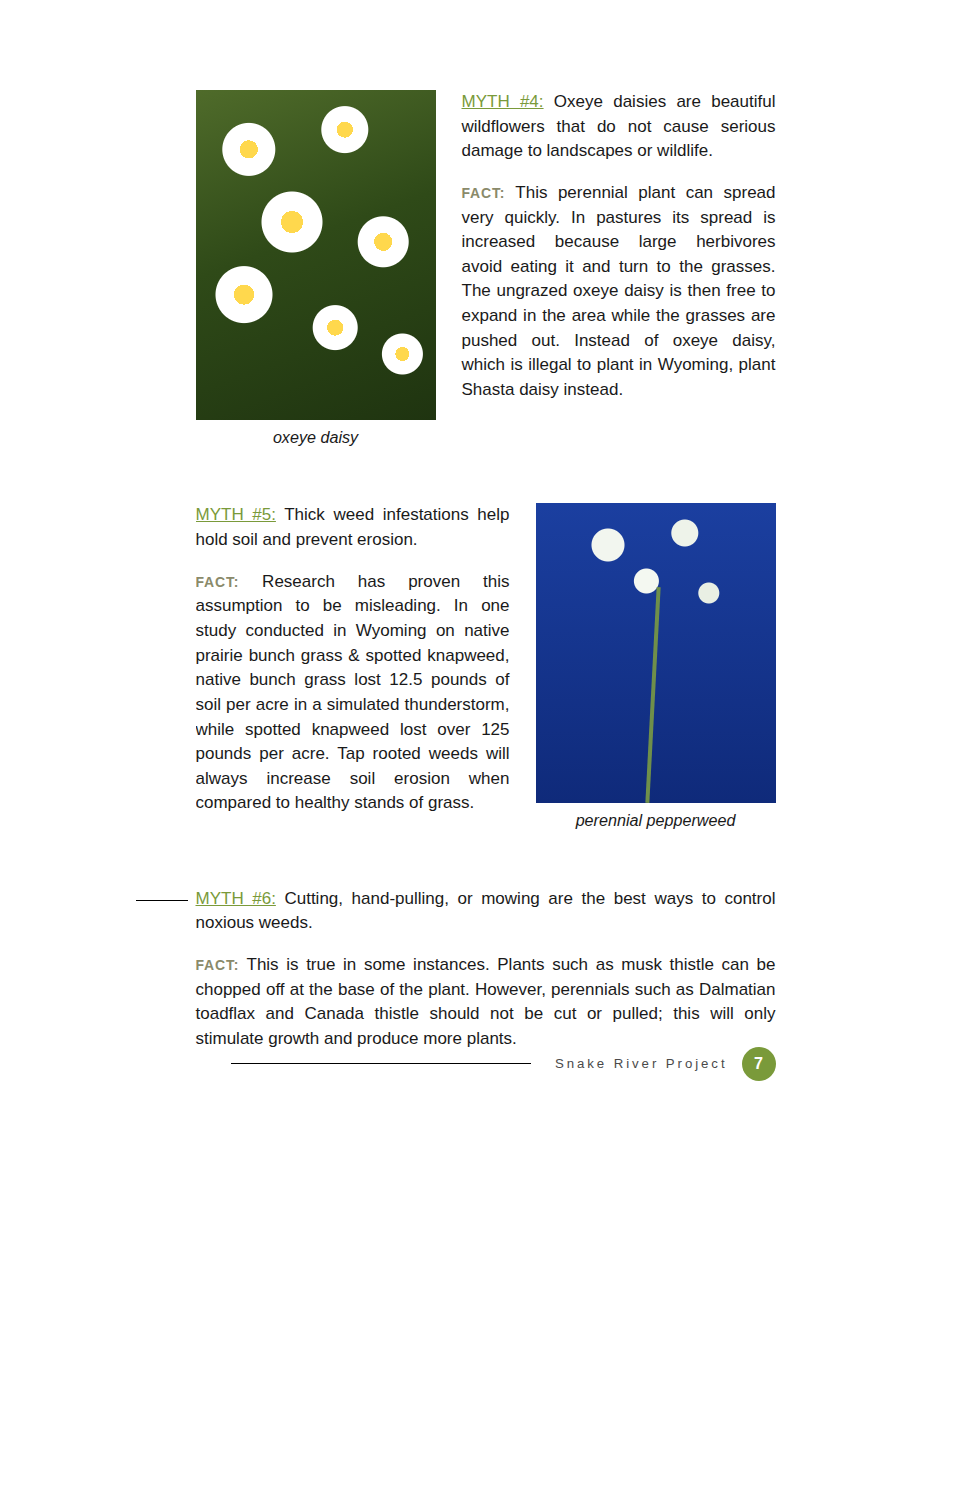oxeye daisy
MYTH #4: Oxeye daisies are beautiful wildflowers that do not cause serious damage to landscapes or wildlife.
FACT: This perennial plant can spread very quickly. In pastures its spread is increased because large herbivores avoid eating it and turn to the grasses. The ungrazed oxeye daisy is then free to expand in the area while the grasses are pushed out. Instead of oxeye daisy, which is illegal to plant in Wyoming, plant Shasta daisy instead.
perennial pepperweed
MYTH #5: Thick weed infestations help hold soil and prevent erosion.
FACT: Research has proven this assumption to be misleading. In one study conducted in Wyoming on native prairie bunch grass & spotted knapweed, native bunch grass lost 12.5 pounds of soil per acre in a simulated thunderstorm, while spotted knapweed lost over 125 pounds per acre. Tap rooted weeds will always increase soil erosion when compared to healthy stands of grass.
MYTH #6: Cutting, hand-pulling, or mowing are the best ways to control noxious weeds.
FACT: This is true in some instances. Plants such as musk thistle can be chopped off at the base of the plant. However, perennials such as Dalmatian toadflax and Canada thistle should not be cut or pulled; this will only stimulate growth and produce more plants.
Snake River Project
7